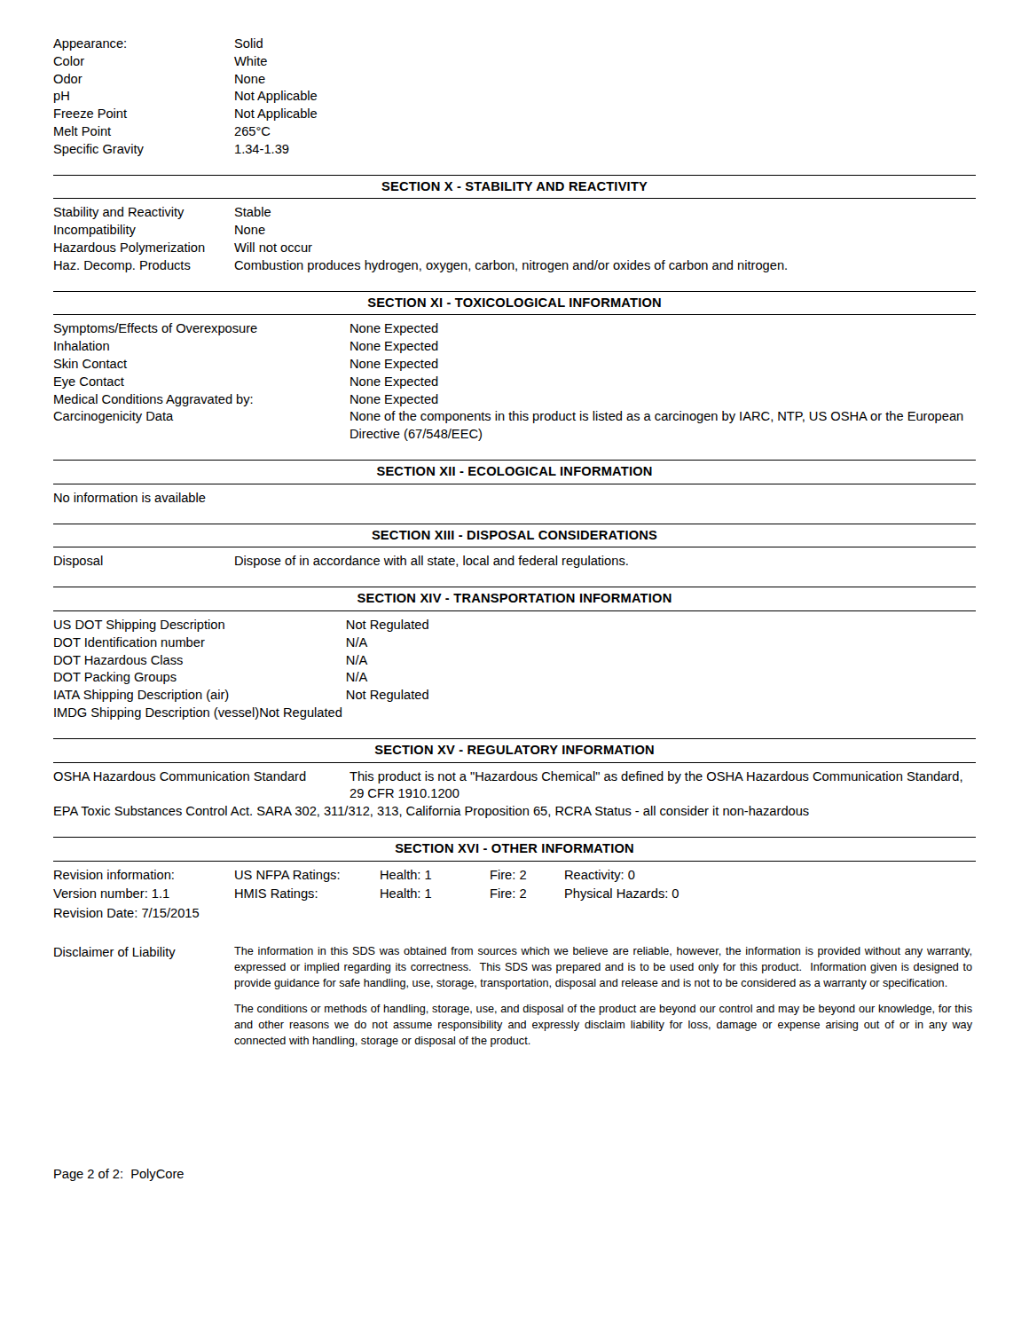| Appearance: | Solid |
| Color | White |
| Odor | None |
| pH | Not Applicable |
| Freeze Point | Not Applicable |
| Melt Point | 265°C |
| Specific Gravity | 1.34-1.39 |
SECTION X - STABILITY AND REACTIVITY
| Stability and Reactivity | Stable |
| Incompatibility | None |
| Hazardous Polymerization | Will not occur |
| Haz. Decomp. Products | Combustion produces hydrogen, oxygen, carbon, nitrogen and/or oxides of carbon and nitrogen. |
SECTION XI - TOXICOLOGICAL INFORMATION
| Symptoms/Effects of Overexposure | None Expected |
| Inhalation | None Expected |
| Skin Contact | None Expected |
| Eye Contact | None Expected |
| Medical Conditions Aggravated by: | None Expected |
| Carcinogenicity Data | None of the components in this product is listed as a carcinogen by IARC, NTP, US OSHA or the European Directive (67/548/EEC) |
SECTION XII - ECOLOGICAL INFORMATION
No information is available
SECTION XIII - DISPOSAL CONSIDERATIONS
| Disposal | Dispose of in accordance with all state, local and federal regulations. |
SECTION XIV - TRANSPORTATION INFORMATION
| US DOT Shipping Description | Not Regulated |
| DOT Identification number | N/A |
| DOT Hazardous Class | N/A |
| DOT Packing Groups | N/A |
| IATA Shipping Description (air) | Not Regulated |
| IMDG Shipping Description (vessel)Not Regulated | |
SECTION XV - REGULATORY INFORMATION
| OSHA Hazardous Communication Standard | This product is not a "Hazardous Chemical" as defined by the OSHA Hazardous Communication Standard, 29 CFR 1910.1200 |
EPA Toxic Substances Control Act. SARA 302, 311/312, 313, California Proposition 65, RCRA Status - all consider it non-hazardous
SECTION XVI - OTHER INFORMATION
| Revision information: | US NFPA Ratings: | Health: 1 | Fire: 2 | Reactivity: 0 |
| Version number: 1.1 | HMIS Ratings: | Health: 1 | Fire: 2 | Physical Hazards: 0 |
| Revision Date: 7/15/2015 | | | | |
| Disclaimer of Liability | The information in this SDS was obtained from sources which we believe are reliable, however, the information is provided without any warranty, expressed or implied regarding its correctness. This SDS was prepared and is to be used only for this product. Information given is designed to provide guidance for safe handling, use, storage, transportation, disposal and release and is not to be considered as a warranty or specification. The conditions or methods of handling, storage, use, and disposal of the product are beyond our control and may be beyond our knowledge, for this and other reasons we do not assume responsibility and expressly disclaim liability for loss, damage or expense arising out of or in any way connected with handling, storage or disposal of the product. |
Page 2 of 2: PolyCore